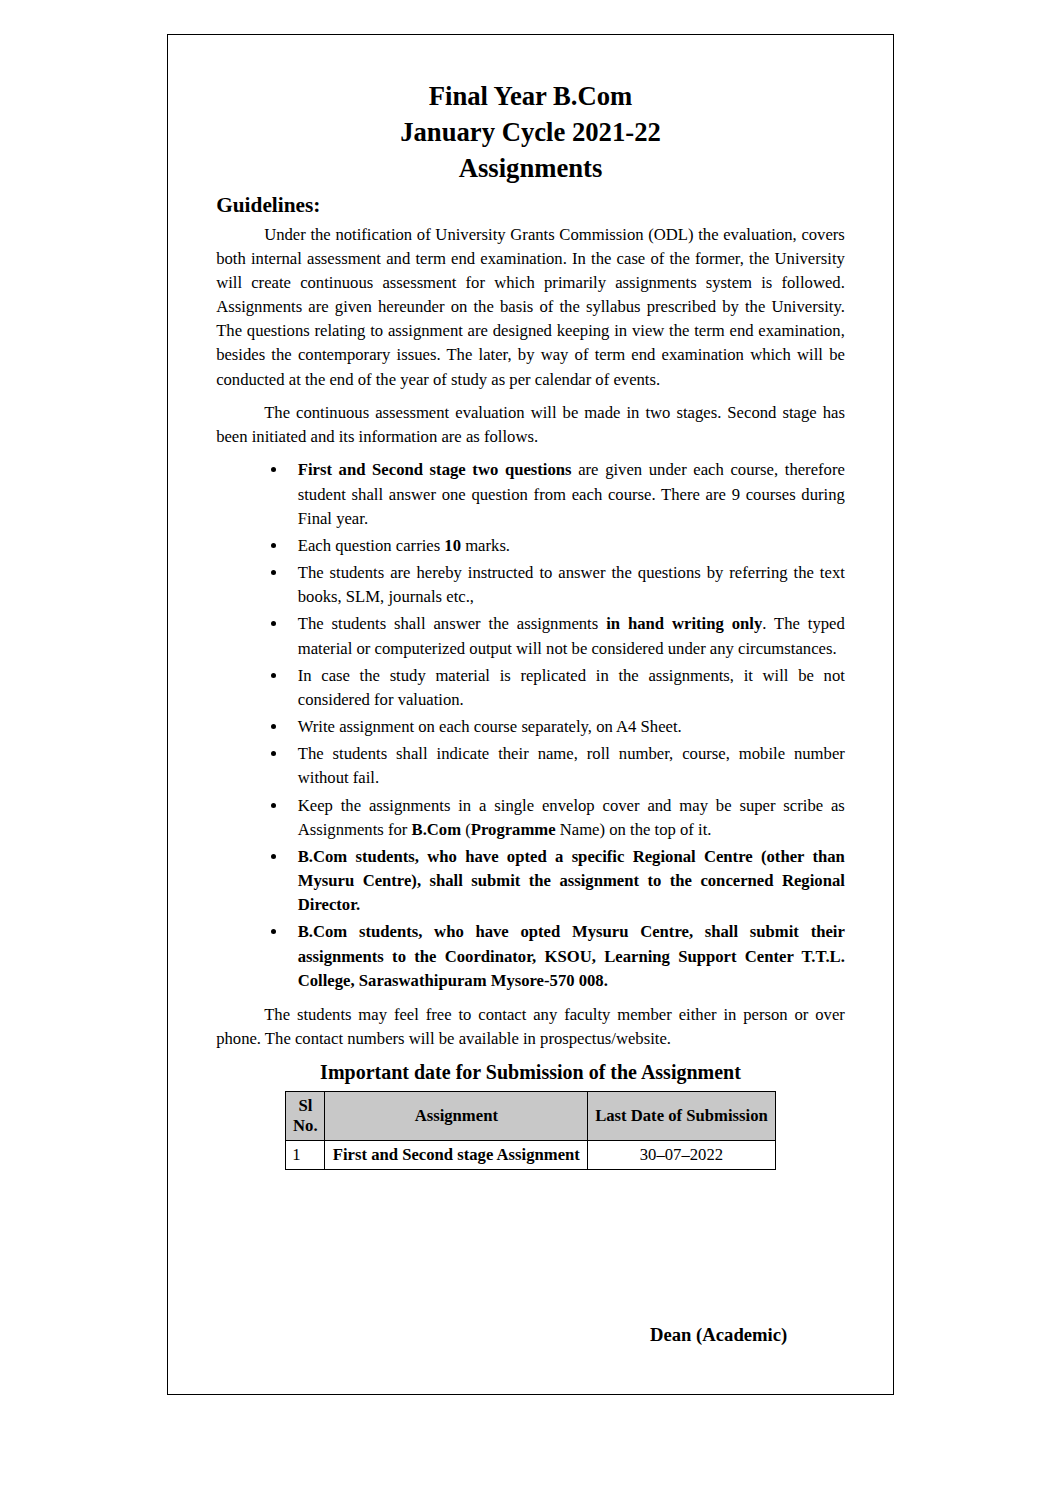Final Year B.Com
January Cycle 2021-22
Assignments
Guidelines:
Under the notification of University Grants Commission (ODL) the evaluation, covers both internal assessment and term end examination. In the case of the former, the University will create continuous assessment for which primarily assignments system is followed. Assignments are given hereunder on the basis of the syllabus prescribed by the University. The questions relating to assignment are designed keeping in view the term end examination, besides the contemporary issues. The later, by way of term end examination which will be conducted at the end of the year of study as per calendar of events.
The continuous assessment evaluation will be made in two stages. Second stage has been initiated and its information are as follows.
First and Second stage two questions are given under each course, therefore student shall answer one question from each course. There are 9 courses during Final year.
Each question carries 10 marks.
The students are hereby instructed to answer the questions by referring the text books, SLM, journals etc.,
The students shall answer the assignments in hand writing only. The typed material or computerized output will not be considered under any circumstances.
In case the study material is replicated in the assignments, it will be not considered for valuation.
Write assignment on each course separately, on A4 Sheet.
The students shall indicate their name, roll number, course, mobile number without fail.
Keep the assignments in a single envelop cover and may be super scribe as Assignments for B.Com (Programme Name) on the top of it.
B.Com students, who have opted a specific Regional Centre (other than Mysuru Centre), shall submit the assignment to the concerned Regional Director.
B.Com students, who have opted Mysuru Centre, shall submit their assignments to the Coordinator, KSOU, Learning Support Center T.T.L. College, Saraswathipuram Mysore-570 008.
The students may feel free to contact any faculty member either in person or over phone. The contact numbers will be available in prospectus/website.
Important date for Submission of the Assignment
| Sl No. | Assignment | Last Date of Submission |
| --- | --- | --- |
| 1 | First and Second stage Assignment | 30–07–2022 |
Dean (Academic)